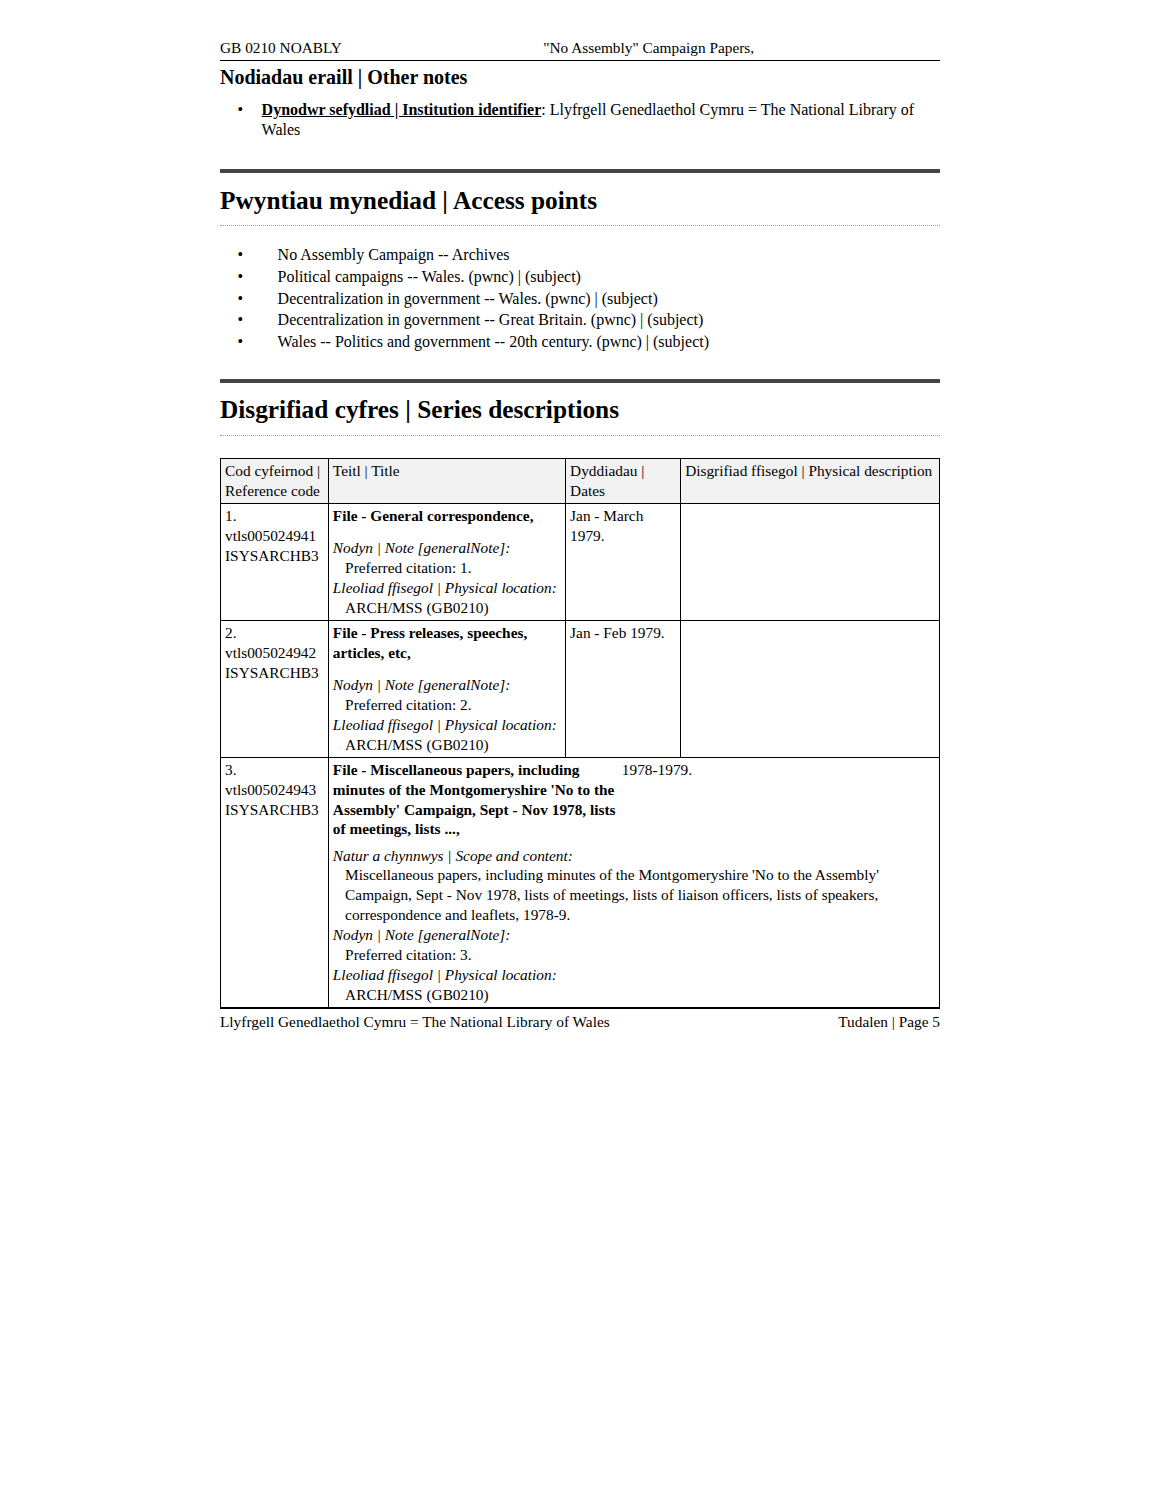GB 0210 NOABLY "No Assembly" Campaign Papers,
Nodiadau eraill | Other notes
Dynodwr sefydliad | Institution identifier: Llyfrgell Genedlaethol Cymru = The National Library of Wales
Pwyntiau mynediad | Access points
No Assembly Campaign -- Archives
Political campaigns -- Wales. (pwnc) | (subject)
Decentralization in government -- Wales. (pwnc) | (subject)
Decentralization in government -- Great Britain. (pwnc) | (subject)
Wales -- Politics and government -- 20th century. (pwnc) | (subject)
Disgrifiad cyfres | Series descriptions
| Cod cyfeirnod / Reference code | Teitl / Title | Dyddiadau / Dates | Disgrifiad ffisegol / Physical description |
| --- | --- | --- | --- |
| 1. vtls005024941 ISYSARCHB3 | File - General correspondence, Nodyn / Note [generalNote]: Preferred citation: 1. Lleoliad ffisegol / Physical location: ARCH/MSS (GB0210) | Jan - March 1979. | |
| 2. vtls005024942 ISYSARCHB3 | File - Press releases, speeches, articles, etc, Nodyn / Note [generalNote]: Preferred citation: 2. Lleoliad ffisegol / Physical location: ARCH/MSS (GB0210) | Jan - Feb 1979. | |
| 3. vtls005024943 ISYSARCHB3 | / File - Miscellaneous papers, including minutes of the Montgomeryshire 'No to the Assembly' Campaign, Sept - Nov 1978, lists of meetings, lists ..., / 1978-1979. / / Natur a chynnwys / Scope and content: Miscellaneous papers, including minutes of the Montgomeryshire 'No to the Assembly' Campaign, Sept - Nov 1978, lists of meetings, lists of liaison officers, lists of speakers, correspondence and leaflets, 1978-9. Nodyn / Note [generalNote]: Preferred citation: 3. Lleoliad ffisegol / Physical location: ARCH/MSS (GB0210) |
Llyfrgell Genedlaethol Cymru = The National Library of Wales Tudalen | Page 5